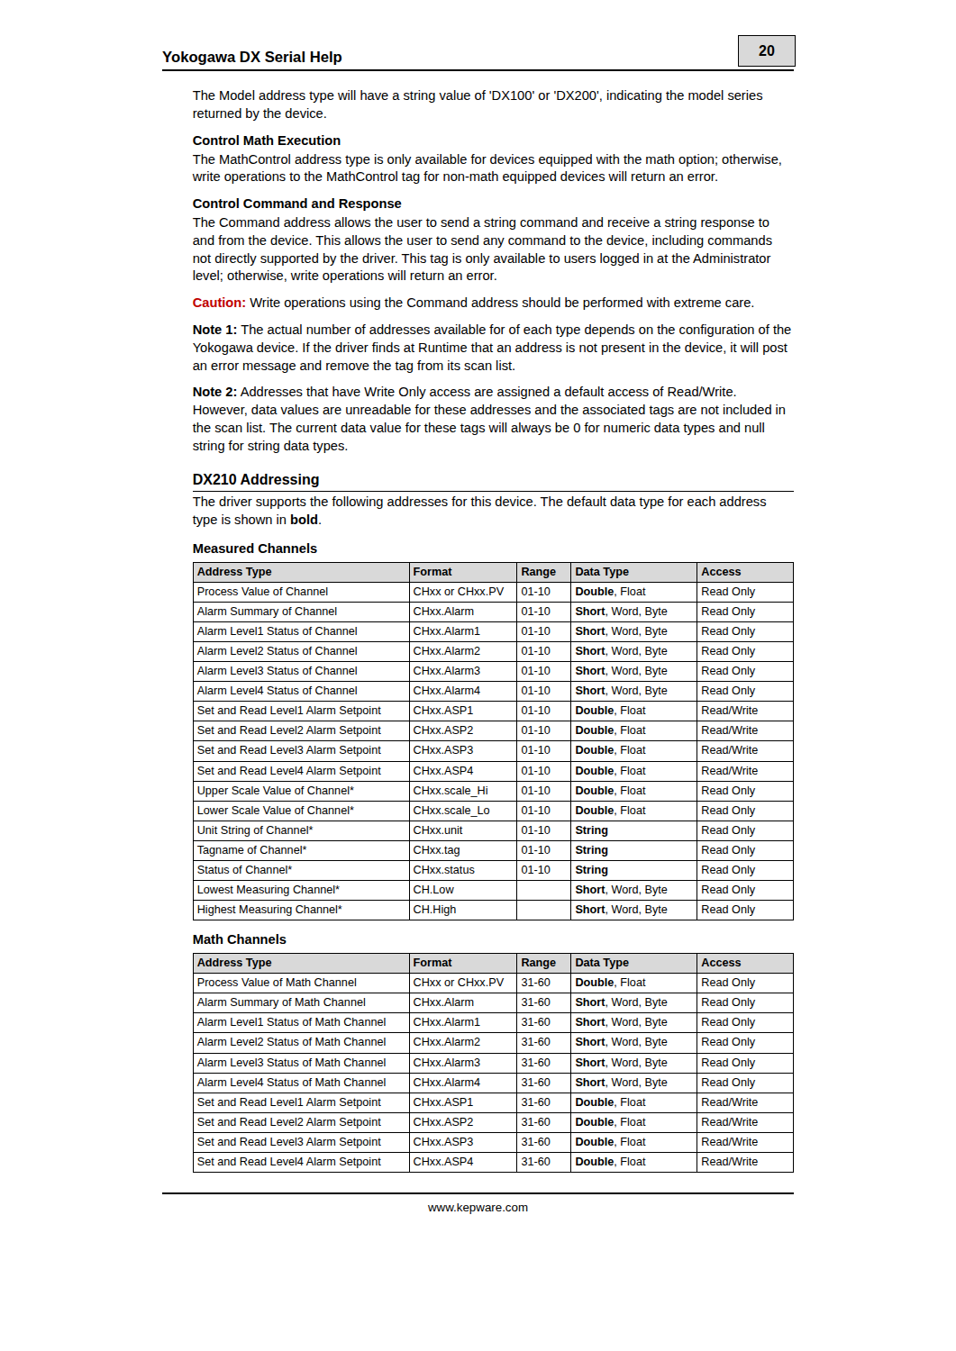Yokogawa DX Serial Help
20
The Model address type will have a string value of 'DX100' or 'DX200', indicating the model series returned by the device.
Control Math Execution
The MathControl address type is only available for devices equipped with the math option; otherwise, write operations to the MathControl tag for non-math equipped devices will return an error.
Control Command and Response
The Command address allows the user to send a string command and receive a string response to and from the device. This allows the user to send any command to the device, including commands not directly supported by the driver. This tag is only available to users logged in at the Administrator level; otherwise, write operations will return an error.
Caution: Write operations using the Command address should be performed with extreme care.
Note 1: The actual number of addresses available for of each type depends on the configuration of the Yokogawa device. If the driver finds at Runtime that an address is not present in the device, it will post an error message and remove the tag from its scan list.
Note 2: Addresses that have Write Only access are assigned a default access of Read/Write. However, data values are unreadable for these addresses and the associated tags are not included in the scan list. The current data value for these tags will always be 0 for numeric data types and null string for string data types.
DX210 Addressing
The driver supports the following addresses for this device. The default data type for each address type is shown in bold.
Measured Channels
| Address Type | Format | Range | Data Type | Access |
| --- | --- | --- | --- | --- |
| Process Value of Channel | CHxx or CHxx.PV | 01-10 | Double , Float | Read Only |
| Alarm Summary of Channel | CHxx.Alarm | 01-10 | Short , Word, Byte | Read Only |
| Alarm Level1 Status of Channel | CHxx.Alarm1 | 01-10 | Short , Word, Byte | Read Only |
| Alarm Level2 Status of Channel | CHxx.Alarm2 | 01-10 | Short , Word, Byte | Read Only |
| Alarm Level3 Status of Channel | CHxx.Alarm3 | 01-10 | Short , Word, Byte | Read Only |
| Alarm Level4 Status of Channel | CHxx.Alarm4 | 01-10 | Short , Word, Byte | Read Only |
| Set and Read Level1 Alarm Setpoint | CHxx.ASP1 | 01-10 | Double , Float | Read/Write |
| Set and Read Level2 Alarm Setpoint | CHxx.ASP2 | 01-10 | Double , Float | Read/Write |
| Set and Read Level3 Alarm Setpoint | CHxx.ASP3 | 01-10 | Double , Float | Read/Write |
| Set and Read Level4 Alarm Setpoint | CHxx.ASP4 | 01-10 | Double , Float | Read/Write |
| Upper Scale Value of Channel* | CHxx.scale_Hi | 01-10 | Double , Float | Read Only |
| Lower Scale Value of Channel* | CHxx.scale_Lo | 01-10 | Double , Float | Read Only |
| Unit String of Channel* | CHxx.unit | 01-10 | String | Read Only |
| Tagname of Channel* | CHxx.tag | 01-10 | String | Read Only |
| Status of Channel* | CHxx.status | 01-10 | String | Read Only |
| Lowest Measuring Channel* | CH.Low | | Short , Word, Byte | Read Only |
| Highest Measuring Channel* | CH.High | | Short , Word, Byte | Read Only |
Math Channels
| Address Type | Format | Range | Data Type | Access |
| --- | --- | --- | --- | --- |
| Process Value of Math Channel | CHxx or CHxx.PV | 31-60 | Double , Float | Read Only |
| Alarm Summary of Math Channel | CHxx.Alarm | 31-60 | Short , Word, Byte | Read Only |
| Alarm Level1 Status of Math Channel | CHxx.Alarm1 | 31-60 | Short , Word, Byte | Read Only |
| Alarm Level2 Status of Math Channel | CHxx.Alarm2 | 31-60 | Short , Word, Byte | Read Only |
| Alarm Level3 Status of Math Channel | CHxx.Alarm3 | 31-60 | Short , Word, Byte | Read Only |
| Alarm Level4 Status of Math Channel | CHxx.Alarm4 | 31-60 | Short , Word, Byte | Read Only |
| Set and Read Level1 Alarm Setpoint | CHxx.ASP1 | 31-60 | Double , Float | Read/Write |
| Set and Read Level2 Alarm Setpoint | CHxx.ASP2 | 31-60 | Double , Float | Read/Write |
| Set and Read Level3 Alarm Setpoint | CHxx.ASP3 | 31-60 | Double , Float | Read/Write |
| Set and Read Level4 Alarm Setpoint | CHxx.ASP4 | 31-60 | Double , Float | Read/Write |
www.kepware.com